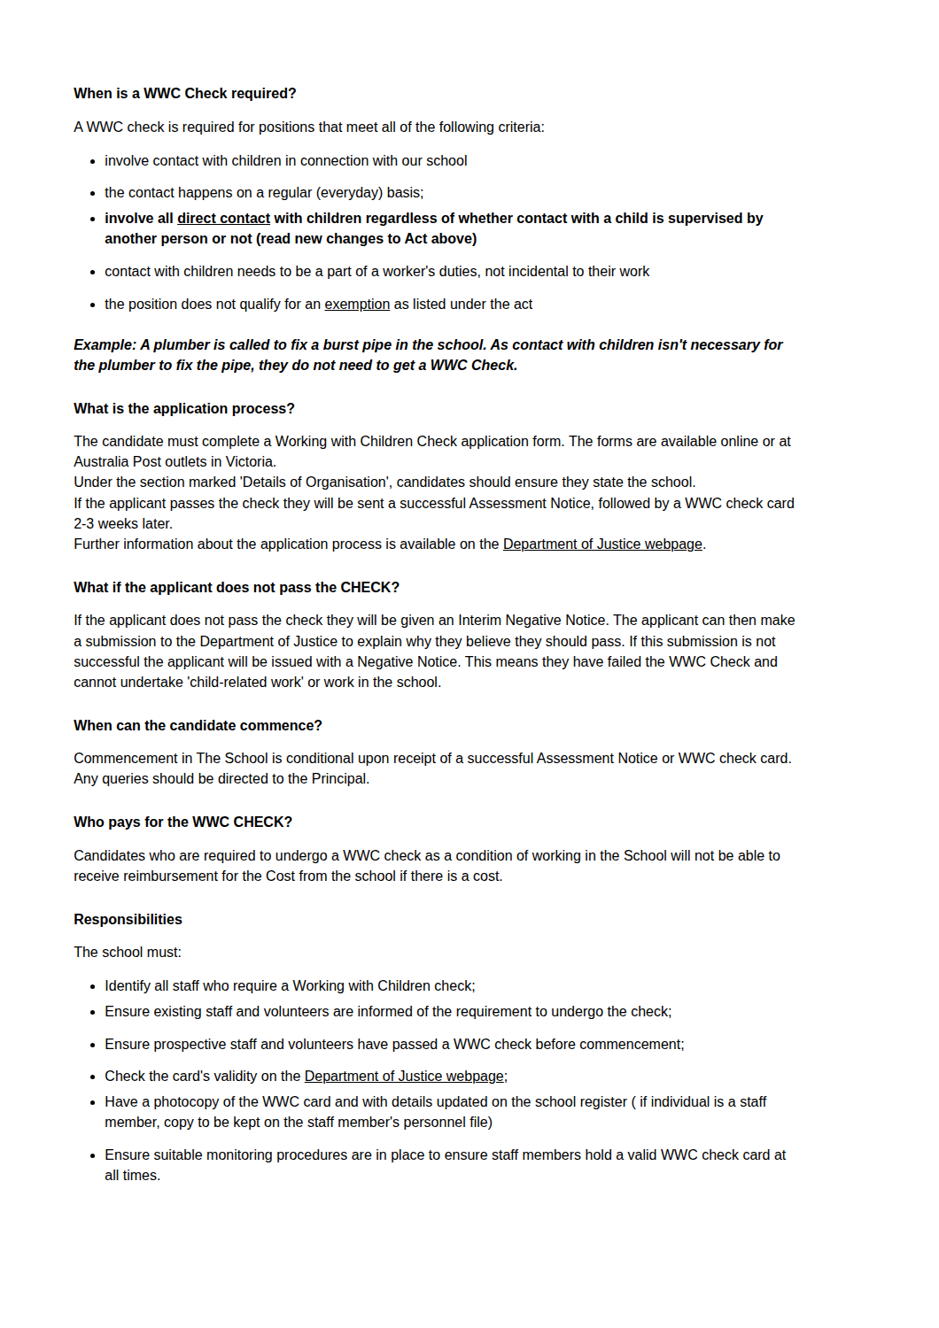When is a WWC Check required?
A WWC check is required for positions that meet all of the following criteria:
involve contact with children in connection with our school
the contact happens on a regular (everyday) basis;
involve all direct contact with children regardless of whether contact with a child is supervised by another person or not (read new changes to Act above)
contact with children needs to be a part of a worker's duties, not incidental to their work
the position does not qualify for an exemption as listed under the act
Example: A plumber is called to fix a burst pipe in the school. As contact with children isn't necessary for the plumber to fix the pipe, they do not need to get a WWC Check.
What is the application process?
The candidate must complete a Working with Children Check application form. The forms are available online or at Australia Post outlets in Victoria.
Under the section marked 'Details of Organisation', candidates should ensure they state the school.
If the applicant passes the check they will be sent a successful Assessment Notice, followed by a WWC check card 2-3 weeks later.
Further information about the application process is available on the Department of Justice webpage.
What if the applicant does not pass the CHECK?
If the applicant does not pass the check they will be given an Interim Negative Notice. The applicant can then make a submission to the Department of Justice to explain why they believe they should pass. If this submission is not successful the applicant will be issued with a Negative Notice. This means they have failed the WWC Check and cannot undertake 'child-related work' or work in the school.
When can the candidate commence?
Commencement in The School is conditional upon receipt of a successful Assessment Notice or WWC check card. Any queries should be directed to the Principal.
Who pays for the WWC CHECK?
Candidates who are required to undergo a WWC check as a condition of working in the School will not be able to receive reimbursement for the Cost from the school if there is a cost.
Responsibilities
The school must:
Identify all staff who require a Working with Children check;
Ensure existing staff and volunteers are informed of the requirement to undergo the check;
Ensure prospective staff and volunteers have passed a WWC check before commencement;
Check the card's validity on the Department of Justice webpage;
Have a photocopy of the WWC card and with details updated on the school register ( if individual is a staff member, copy to be kept on the staff member's personnel file)
Ensure suitable monitoring procedures are in place to ensure staff members hold a valid WWC check card at all times.